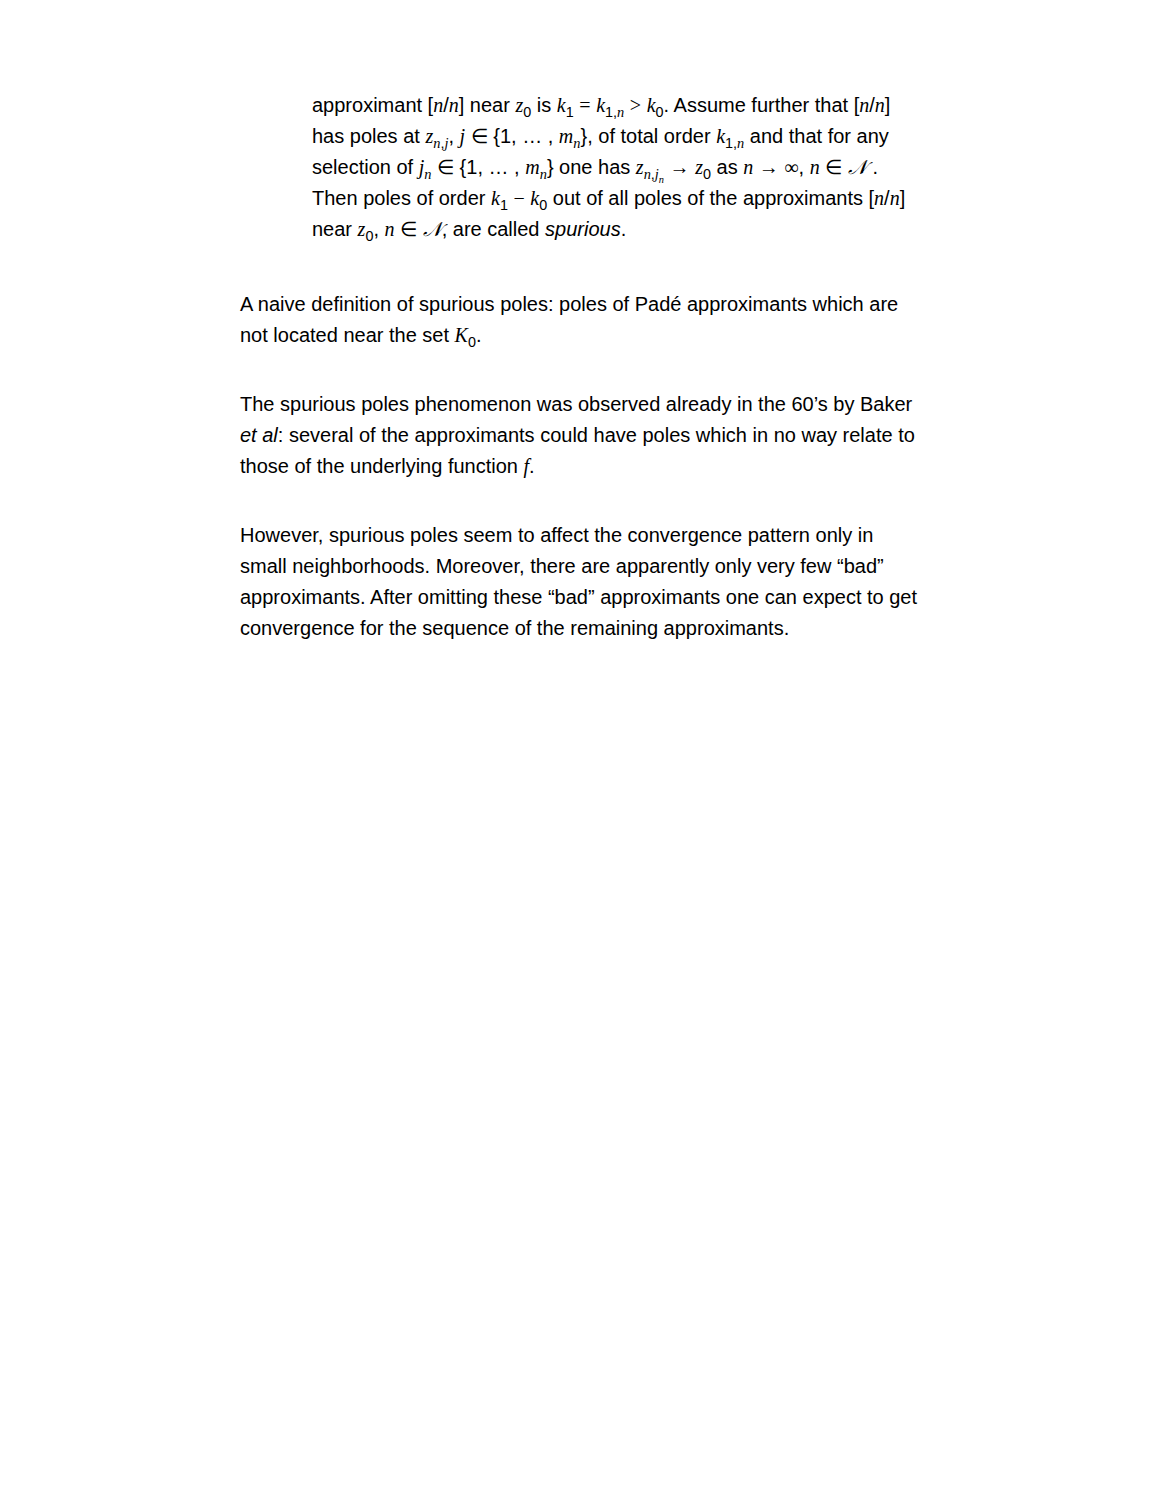approximant [n/n] near z0 is k1 = k1,n > k0. Assume further that [n/n] has poles at zn,j, j ∈ {1, … , mn}, of total order k1,n and that for any selection of jn ∈ {1, … , mn} one has zn,jn → z0 as n → ∞, n ∈ 𝒩 . Then poles of order k1 − k0 out of all poles of the approximants [n/n] near z0, n ∈ 𝒩, are called spurious.
A naive definition of spurious poles: poles of Padé approximants which are not located near the set K0.
The spurious poles phenomenon was observed already in the 60’s by Baker et al: several of the approximants could have poles which in no way relate to those of the underlying function f.
However, spurious poles seem to affect the convergence pattern only in small neighborhoods. Moreover, there are apparently only very few “bad” approximants. After omitting these “bad” approximants one can expect to get convergence for the sequence of the remaining approximants.